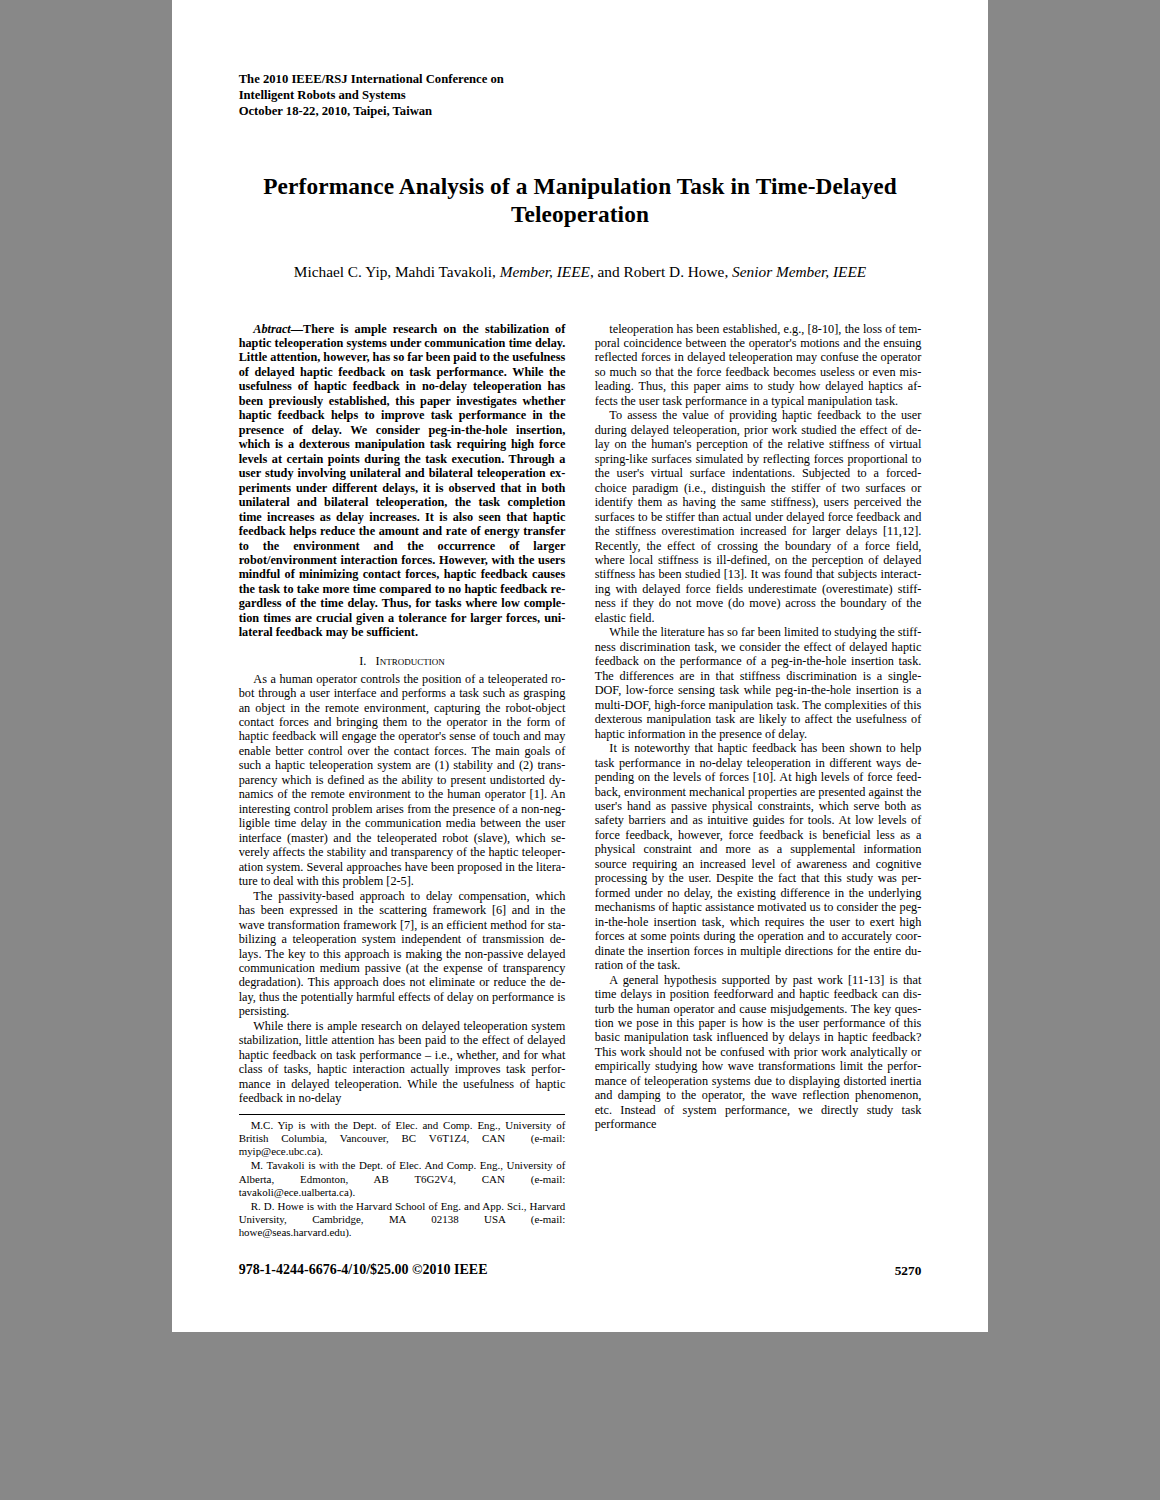The 2010 IEEE/RSJ International Conference on
Intelligent Robots and Systems
October 18-22, 2010, Taipei, Taiwan
Performance Analysis of a Manipulation Task in Time-Delayed Teleoperation
Michael C. Yip, Mahdi Tavakoli, Member, IEEE, and Robert D. Howe, Senior Member, IEEE
Abtract—There is ample research on the stabilization of haptic teleoperation systems under communication time delay. Little attention, however, has so far been paid to the usefulness of delayed haptic feedback on task performance. While the usefulness of haptic feedback in no-delay teleoperation has been previously established, this paper investigates whether haptic feedback helps to improve task performance in the presence of delay. We consider peg-in-the-hole insertion, which is a dexterous manipulation task requiring high force levels at certain points during the task execution. Through a user study involving unilateral and bilateral teleoperation experiments under different delays, it is observed that in both unilateral and bilateral teleoperation, the task completion time increases as delay increases. It is also seen that haptic feedback helps reduce the amount and rate of energy transfer to the environment and the occurrence of larger robot/environment interaction forces. However, with the users mindful of minimizing contact forces, haptic feedback causes the task to take more time compared to no haptic feedback regardless of the time delay. Thus, for tasks where low completion times are crucial given a tolerance for larger forces, unilateral feedback may be sufficient.
I. Introduction
As a human operator controls the position of a teleoperated robot through a user interface and performs a task such as grasping an object in the remote environment, capturing the robot-object contact forces and bringing them to the operator in the form of haptic feedback will engage the operator's sense of touch and may enable better control over the contact forces. The main goals of such a haptic teleoperation system are (1) stability and (2) transparency which is defined as the ability to present undistorted dynamics of the remote environment to the human operator [1]. An interesting control problem arises from the presence of a non-negligible time delay in the communication media between the user interface (master) and the teleoperated robot (slave), which severely affects the stability and transparency of the haptic teleoperation system. Several approaches have been proposed in the literature to deal with this problem [2-5].
The passivity-based approach to delay compensation, which has been expressed in the scattering framework [6] and in the wave transformation framework [7], is an efficient method for stabilizing a teleoperation system independent of transmission delays. The key to this approach is making the non-passive delayed communication medium passive (at the expense of transparency degradation). This approach does not eliminate or reduce the delay, thus the potentially harmful effects of delay on performance is persisting.
While there is ample research on delayed teleoperation system stabilization, little attention has been paid to the effect of delayed haptic feedback on task performance – i.e., whether, and for what class of tasks, haptic interaction actually improves task performance in delayed teleoperation. While the usefulness of haptic feedback in no-delay
M.C. Yip is with the Dept. of Elec. and Comp. Eng., University of British Columbia, Vancouver, BC V6T1Z4, CAN (e-mail: myip@ece.ubc.ca).
M. Tavakoli is with the Dept. of Elec. And Comp. Eng., University of Alberta, Edmonton, AB T6G2V4, CAN (e-mail: tavakoli@ece.ualberta.ca).
R. D. Howe is with the Harvard School of Eng. and App. Sci., Harvard University, Cambridge, MA 02138 USA (e-mail: howe@seas.harvard.edu).
teleoperation has been established, e.g., [8-10], the loss of temporal coincidence between the operator's motions and the ensuing reflected forces in delayed teleoperation may confuse the operator so much so that the force feedback becomes useless or even misleading. Thus, this paper aims to study how delayed haptics affects the user task performance in a typical manipulation task.
To assess the value of providing haptic feedback to the user during delayed teleoperation, prior work studied the effect of delay on the human's perception of the relative stiffness of virtual spring-like surfaces simulated by reflecting forces proportional to the user's virtual surface indentations. Subjected to a forced-choice paradigm (i.e., distinguish the stiffer of two surfaces or identify them as having the same stiffness), users perceived the surfaces to be stiffer than actual under delayed force feedback and the stiffness overestimation increased for larger delays [11,12]. Recently, the effect of crossing the boundary of a force field, where local stiffness is ill-defined, on the perception of delayed stiffness has been studied [13]. It was found that subjects interacting with delayed force fields underestimate (overestimate) stiffness if they do not move (do move) across the boundary of the elastic field.
While the literature has so far been limited to studying the stiffness discrimination task, we consider the effect of delayed haptic feedback on the performance of a peg-in-the-hole insertion task. The differences are in that stiffness discrimination is a single-DOF, low-force sensing task while peg-in-the-hole insertion is a multi-DOF, high-force manipulation task. The complexities of this dexterous manipulation task are likely to affect the usefulness of haptic information in the presence of delay.
It is noteworthy that haptic feedback has been shown to help task performance in no-delay teleoperation in different ways depending on the levels of forces [10]. At high levels of force feedback, environment mechanical properties are presented against the user's hand as passive physical constraints, which serve both as safety barriers and as intuitive guides for tools. At low levels of force feedback, however, force feedback is beneficial less as a physical constraint and more as a supplemental information source requiring an increased level of awareness and cognitive processing by the user. Despite the fact that this study was performed under no delay, the existing difference in the underlying mechanisms of haptic assistance motivated us to consider the peg-in-the-hole insertion task, which requires the user to exert high forces at some points during the operation and to accurately coordinate the insertion forces in multiple directions for the entire duration of the task.
A general hypothesis supported by past work [11-13] is that time delays in position feedforward and haptic feedback can disturb the human operator and cause misjudgements. The key question we pose in this paper is how is the user performance of this basic manipulation task influenced by delays in haptic feedback? This work should not be confused with prior work analytically or empirically studying how wave transformations limit the performance of teleoperation systems due to displaying distorted inertia and damping to the operator, the wave reflection phenomenon, etc. Instead of system performance, we directly study task performance
978-1-4244-6676-4/10/$25.00 ©2010 IEEE 5270